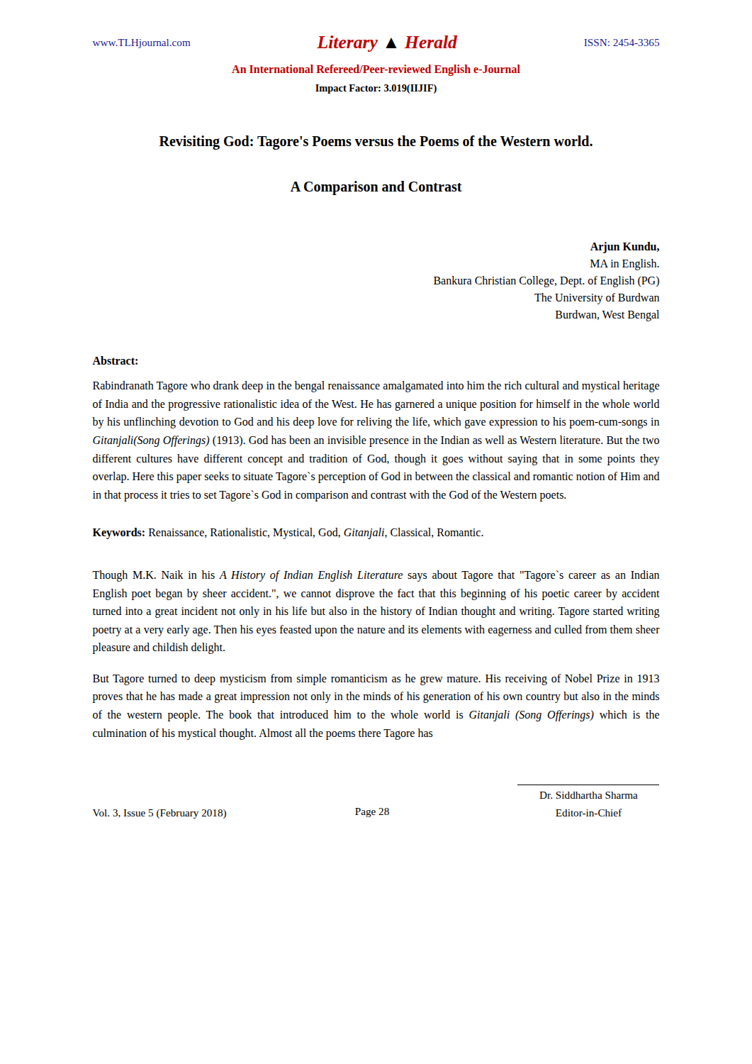www.TLHjournal.com Literary ▲ Herald ISSN: 2454-3365
An International Refereed/Peer-reviewed English e-Journal
Impact Factor: 3.019(IIJIF)
Revisiting God: Tagore's Poems versus the Poems of the Western world. A Comparison and Contrast
Arjun Kundu,
MA in English.
Bankura Christian College, Dept. of English (PG)
The University of Burdwan
Burdwan, West Bengal
Abstract:
Rabindranath Tagore who drank deep in the bengal renaissance amalgamated into him the rich cultural and mystical heritage of India and the progressive rationalistic idea of the West. He has garnered a unique position for himself in the whole world by his unflinching devotion to God and his deep love for reliving the life, which gave expression to his poem-cum-songs in Gitanjali(Song Offerings) (1913). God has been an invisible presence in the Indian as well as Western literature. But the two different cultures have different concept and tradition of God, though it goes without saying that in some points they overlap. Here this paper seeks to situate Tagore`s perception of God in between the classical and romantic notion of Him and in that process it tries to set Tagore`s God in comparison and contrast with the God of the Western poets.
Keywords: Renaissance, Rationalistic, Mystical, God, Gitanjali, Classical, Romantic.
Though M.K. Naik in his A History of Indian English Literature says about Tagore that "Tagore`s career as an Indian English poet began by sheer accident.", we cannot disprove the fact that this beginning of his poetic career by accident turned into a great incident not only in his life but also in the history of Indian thought and writing. Tagore started writing poetry at a very early age. Then his eyes feasted upon the nature and its elements with eagerness and culled from them sheer pleasure and childish delight.
But Tagore turned to deep mysticism from simple romanticism as he grew mature. His receiving of Nobel Prize in 1913 proves that he has made a great impression not only in the minds of his generation of his own country but also in the minds of the western people. The book that introduced him to the whole world is Gitanjali (Song Offerings) which is the culmination of his mystical thought. Almost all the poems there Tagore has
Vol. 3, Issue 5 (February 2018) Page 28 Dr. Siddhartha Sharma
Editor-in-Chief